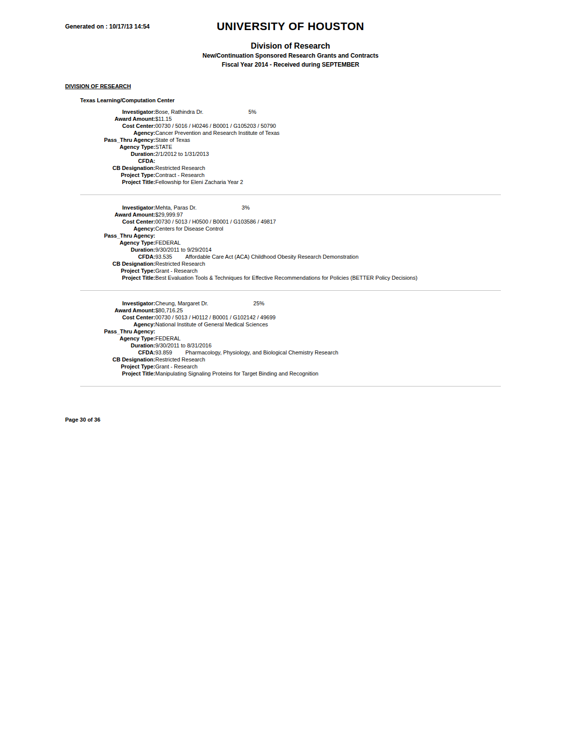Generated on : 10/17/13 14:54
UNIVERSITY OF HOUSTON
Division of Research
New/Continuation Sponsored Research Grants and Contracts
Fiscal Year 2014 - Received during SEPTEMBER
DIVISION OF RESEARCH
Texas Learning/Computation Center
| Investigator: | Bose, Rathindra Dr. 5% |
| Award Amount: | $11.15 |
| Cost Center: | 00730 / 5016 / H0246 / B0001 / G105203 / 50790 |
| Agency: | Cancer Prevention and Research Institute of Texas |
| Pass_Thru Agency: | State of Texas |
| Agency Type: | STATE |
| Duration: | 2/1/2012 to 1/31/2013 |
| CFDA: | |
| CB Designation: | Restricted Research |
| Project Type: | Contract - Research |
| Project Title: | Fellowship for Eleni Zacharia Year 2 |
| Investigator: | Mehta, Paras Dr. 3% |
| Award Amount: | $29,999.97 |
| Cost Center: | 00730 / 5013 / H0500 / B0001 / G103586 / 49817 |
| Agency: | Centers for Disease Control |
| Pass_Thru Agency: | |
| Agency Type: | FEDERAL |
| Duration: | 9/30/2011 to 9/29/2014 |
| CFDA: | 93.535 Affordable Care Act (ACA) Childhood Obesity Research Demonstration |
| CB Designation: | Restricted Research |
| Project Type: | Grant - Research |
| Project Title: | Best Evaluation Tools & Techniques for Effective Recommendations for Policies (BETTER Policy Decisions) |
| Investigator: | Cheung, Margaret Dr. 25% |
| Award Amount: | $80,716.25 |
| Cost Center: | 00730 / 5013 / H0112 / B0001 / G102142 / 49699 |
| Agency: | National Institute of General Medical Sciences |
| Pass_Thru Agency: | |
| Agency Type: | FEDERAL |
| Duration: | 9/30/2011 to 8/31/2016 |
| CFDA: | 93.859 Pharmacology, Physiology, and Biological Chemistry Research |
| CB Designation: | Restricted Research |
| Project Type: | Grant - Research |
| Project Title: | Manipulating Signaling Proteins for Target Binding and Recognition |
Page 30 of 36